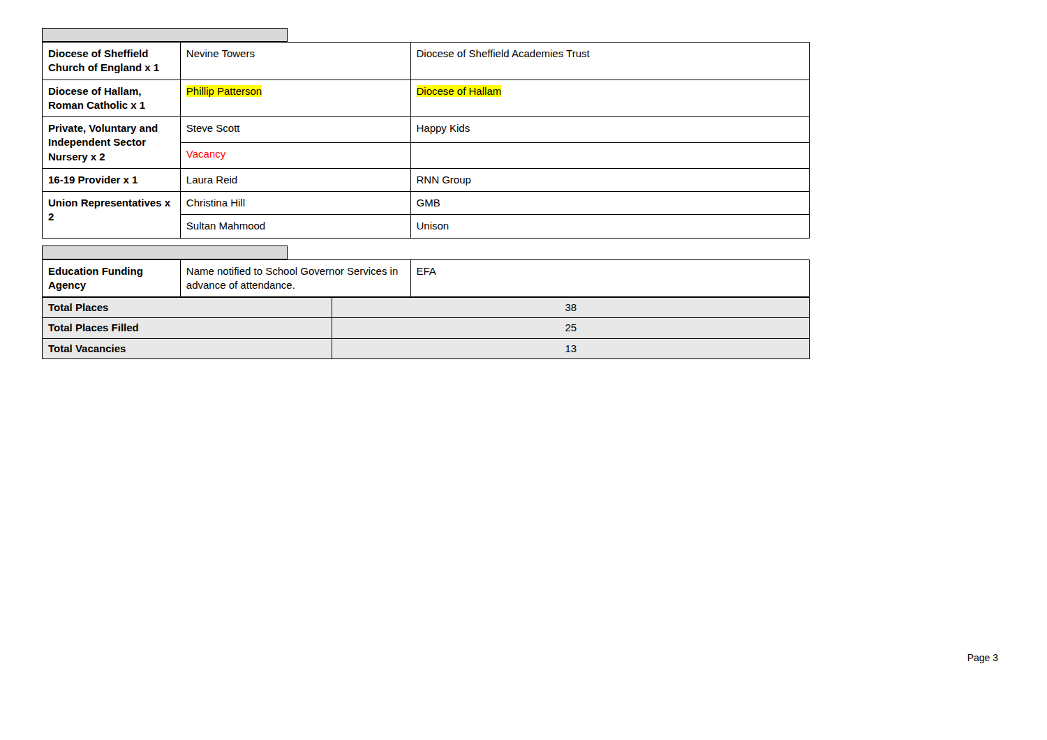| Diocese of Sheffield Church of England x 1 | Nevine Towers | Diocese of Sheffield Academies Trust |
| Diocese of Hallam, Roman Catholic x 1 | Phillip Patterson | Diocese of Hallam |
| Private, Voluntary and Independent Sector Nursery x 2 | Steve Scott | Happy Kids |
| Vacancy | |
| 16-19 Provider x 1 | Laura Reid | RNN Group |
| Union Representatives x 2 | Christina Hill | GMB |
| Sultan Mahmood | Unison |
| Education Funding Agency | Name notified to School Governor Services in advance of attendance. | EFA |
| Total Places | 38 |
| Total Places Filled | 25 |
| Total Vacancies | 13 |
Page 3